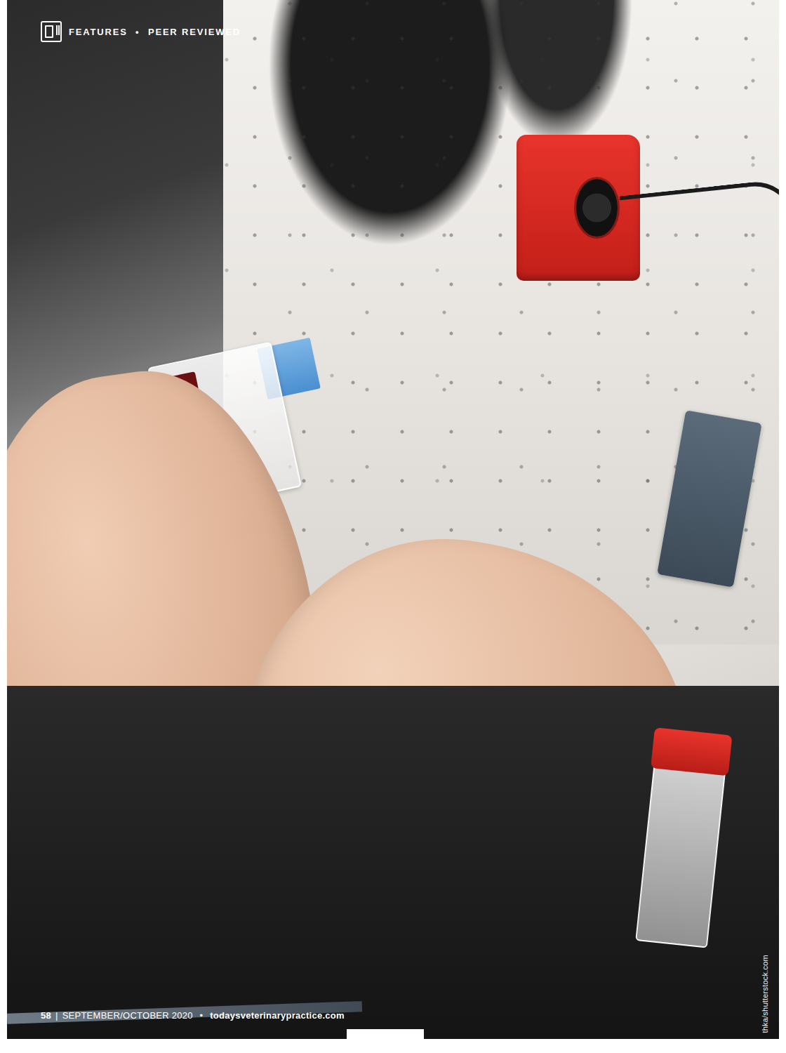4.5
FEATURES • PEER REVIEWED
thka/shutterstock.com
58|SEPTEMBER/OCTOBER 2020 • todaysveterinarypractice.com